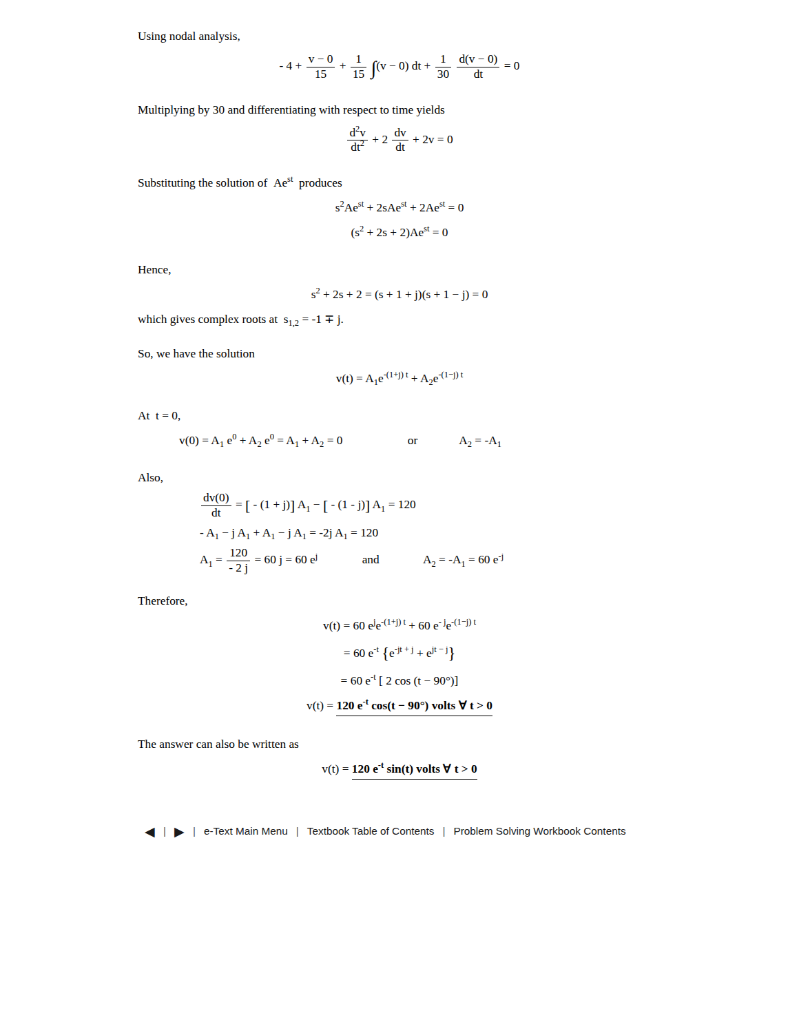Using nodal analysis,
- 4 + v − 015 + 115 ∫(v − 0) dt + 130 d(v − 0) dt = 0
Multiplying by 30 and differentiating with respect to time yields
d2v dt2 + 2 dv dt + 2v = 0
Substituting the solution of Aest produces
s2Aest + 2sAest + 2Aest = 0
(s2 + 2s + 2)Aest = 0
Hence,
s2 + 2s + 2 = (s + 1 + j)(s + 1 − j) = 0
which gives complex roots at s1,2 = -1 ∓ j.
So, we have the solution
v(t) = A1e-(1+j) t + A2e-(1−j) t
At t = 0,
v(0) = A1 e0 + A2 e0 = A1 + A2 = 0 or A2 = -A1
Also,
dv(0) dt = [ - (1 + j)] A1 − [ - (1 - j)] A1 = 120
- A1 − j A1 + A1 − j A1 = -2j A1 = 120
A1 = 120- 2 j = 60 j = 60 ej and A2 = -A1 = 60 e-j
Therefore,
v(t) = 60 eje-(1+j) t + 60 e- je-(1−j) t
= 60 e-t {e-jt + j + ejt − j}
= 60 e-t [ 2 cos (t − 90°)]
v(t) = 120 e-t cos(t − 90°) volts ∀ t > 0
The answer can also be written as
v(t) = 120 e-t sin(t) volts ∀ t > 0
◀ | ▶ | e-Text Main Menu | Textbook Table of Contents | Problem Solving Workbook Contents